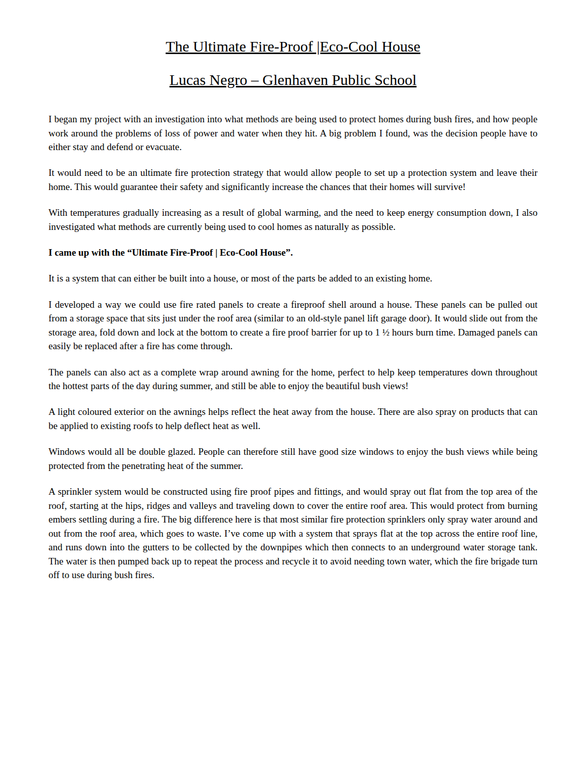The Ultimate Fire-Proof |Eco-Cool House
Lucas Negro – Glenhaven Public School
I began my project with an investigation into what methods are being used to protect homes during bush fires, and how people work around the problems of loss of power and water when they hit. A big problem I found, was the decision people have to either stay and defend or evacuate.
It would need to be an ultimate fire protection strategy that would allow people to set up a protection system and leave their home. This would guarantee their safety and significantly increase the chances that their homes will survive!
With temperatures gradually increasing as a result of global warming, and the need to keep energy consumption down, I also investigated what methods are currently being used to cool homes as naturally as possible.
I came up with the “Ultimate Fire-Proof | Eco-Cool House”.
It is a system that can either be built into a house, or most of the parts be added to an existing home.
I developed a way we could use fire rated panels to create a fireproof shell around a house. These panels can be pulled out from a storage space that sits just under the roof area (similar to an old-style panel lift garage door). It would slide out from the storage area, fold down and lock at the bottom to create a fire proof barrier for up to 1 ½ hours burn time. Damaged panels can easily be replaced after a fire has come through.
The panels can also act as a complete wrap around awning for the home, perfect to help keep temperatures down throughout the hottest parts of the day during summer, and still be able to enjoy the beautiful bush views!
A light coloured exterior on the awnings helps reflect the heat away from the house. There are also spray on products that can be applied to existing roofs to help deflect heat as well.
Windows would all be double glazed. People can therefore still have good size windows to enjoy the bush views while being protected from the penetrating heat of the summer.
A sprinkler system would be constructed using fire proof pipes and fittings, and would spray out flat from the top area of the roof, starting at the hips, ridges and valleys and traveling down to cover the entire roof area. This would protect from burning embers settling during a fire. The big difference here is that most similar fire protection sprinklers only spray water around and out from the roof area, which goes to waste. I’ve come up with a system that sprays flat at the top across the entire roof line, and runs down into the gutters to be collected by the downpipes which then connects to an underground water storage tank. The water is then pumped back up to repeat the process and recycle it to avoid needing town water, which the fire brigade turn off to use during bush fires.